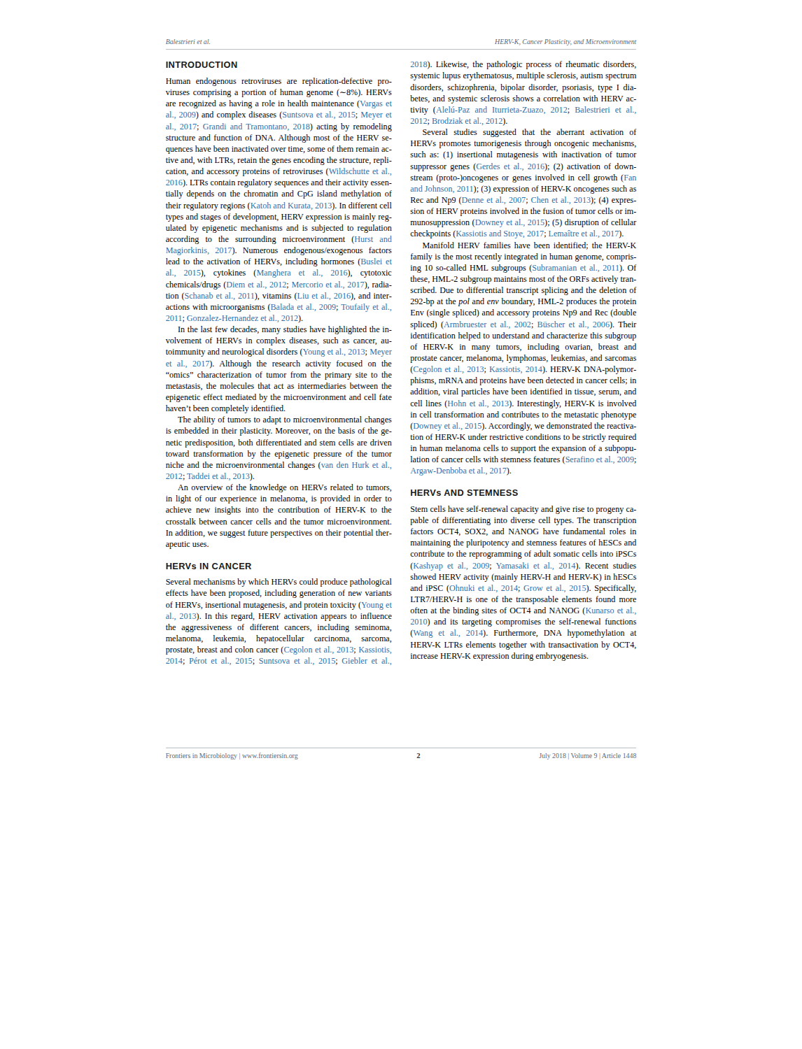Balestrieri et al.
HERV-K, Cancer Plasticity, and Microenvironment
INTRODUCTION
Human endogenous retroviruses are replication-defective proviruses comprising a portion of human genome (∼8%). HERVs are recognized as having a role in health maintenance (Vargas et al., 2009) and complex diseases (Suntsova et al., 2015; Meyer et al., 2017; Grandi and Tramontano, 2018) acting by remodeling structure and function of DNA. Although most of the HERV sequences have been inactivated over time, some of them remain active and, with LTRs, retain the genes encoding the structure, replication, and accessory proteins of retroviruses (Wildschutte et al., 2016). LTRs contain regulatory sequences and their activity essentially depends on the chromatin and CpG island methylation of their regulatory regions (Katoh and Kurata, 2013). In different cell types and stages of development, HERV expression is mainly regulated by epigenetic mechanisms and is subjected to regulation according to the surrounding microenvironment (Hurst and Magiorkinis, 2017). Numerous endogenous/exogenous factors lead to the activation of HERVs, including hormones (Buslei et al., 2015), cytokines (Manghera et al., 2016), cytotoxic chemicals/drugs (Diem et al., 2012; Mercorio et al., 2017), radiation (Schanab et al., 2011), vitamins (Liu et al., 2016), and interactions with microorganisms (Balada et al., 2009; Toufaily et al., 2011; Gonzalez-Hernandez et al., 2012).
In the last few decades, many studies have highlighted the involvement of HERVs in complex diseases, such as cancer, autoimmunity and neurological disorders (Young et al., 2013; Meyer et al., 2017). Although the research activity focused on the “omics” characterization of tumor from the primary site to the metastasis, the molecules that act as intermediaries between the epigenetic effect mediated by the microenvironment and cell fate haven’t been completely identified.
The ability of tumors to adapt to microenvironmental changes is embedded in their plasticity. Moreover, on the basis of the genetic predisposition, both differentiated and stem cells are driven toward transformation by the epigenetic pressure of the tumor niche and the microenvironmental changes (van den Hurk et al., 2012; Taddei et al., 2013).
An overview of the knowledge on HERVs related to tumors, in light of our experience in melanoma, is provided in order to achieve new insights into the contribution of HERV-K to the crosstalk between cancer cells and the tumor microenvironment. In addition, we suggest future perspectives on their potential therapeutic uses.
HERVs IN CANCER
Several mechanisms by which HERVs could produce pathological effects have been proposed, including generation of new variants of HERVs, insertional mutagenesis, and protein toxicity (Young et al., 2013). In this regard, HERV activation appears to influence the aggressiveness of different cancers, including seminoma, melanoma, leukemia, hepatocellular carcinoma, sarcoma, prostate, breast and colon cancer (Cegolon et al., 2013; Kassiotis, 2014; Pérot et al., 2015; Suntsova et al., 2015; Giebler et al., 2018). Likewise, the pathologic process of rheumatic disorders, systemic lupus erythematosus, multiple sclerosis, autism spectrum disorders, schizophrenia, bipolar disorder, psoriasis, type I diabetes, and systemic sclerosis shows a correlation with HERV activity (Alelú-Paz and Iturrieta-Zuazo, 2012; Balestrieri et al., 2012; Brodziak et al., 2012).
Several studies suggested that the aberrant activation of HERVs promotes tumorigenesis through oncogenic mechanisms, such as: (1) insertional mutagenesis with inactivation of tumor suppressor genes (Gerdes et al., 2016); (2) activation of downstream (proto-)oncogenes or genes involved in cell growth (Fan and Johnson, 2011); (3) expression of HERV-K oncogenes such as Rec and Np9 (Denne et al., 2007; Chen et al., 2013); (4) expression of HERV proteins involved in the fusion of tumor cells or immunosuppression (Downey et al., 2015); (5) disruption of cellular checkpoints (Kassiotis and Stoye, 2017; Lemaître et al., 2017).
Manifold HERV families have been identified; the HERV-K family is the most recently integrated in human genome, comprising 10 so-called HML subgroups (Subramanian et al., 2011). Of these, HML-2 subgroup maintains most of the ORFs actively transcribed. Due to differential transcript splicing and the deletion of 292-bp at the pol and env boundary, HML-2 produces the protein Env (single spliced) and accessory proteins Np9 and Rec (double spliced) (Armbruester et al., 2002; Büscher et al., 2006). Their identification helped to understand and characterize this subgroup of HERV-K in many tumors, including ovarian, breast and prostate cancer, melanoma, lymphomas, leukemias, and sarcomas (Cegolon et al., 2013; Kassiotis, 2014). HERV-K DNA-polymorphisms, mRNA and proteins have been detected in cancer cells; in addition, viral particles have been identified in tissue, serum, and cell lines (Hohn et al., 2013). Interestingly, HERV-K is involved in cell transformation and contributes to the metastatic phenotype (Downey et al., 2015). Accordingly, we demonstrated the reactivation of HERV-K under restrictive conditions to be strictly required in human melanoma cells to support the expansion of a subpopulation of cancer cells with stemness features (Serafino et al., 2009; Argaw-Denboba et al., 2017).
HERVs AND STEMNESS
Stem cells have self-renewal capacity and give rise to progeny capable of differentiating into diverse cell types. The transcription factors OCT4, SOX2, and NANOG have fundamental roles in maintaining the pluripotency and stemness features of hESCs and contribute to the reprogramming of adult somatic cells into iPSCs (Kashyap et al., 2009; Yamasaki et al., 2014). Recent studies showed HERV activity (mainly HERV-H and HERV-K) in hESCs and iPSC (Ohnuki et al., 2014; Grow et al., 2015). Specifically, LTR7/HERV-H is one of the transposable elements found more often at the binding sites of OCT4 and NANOG (Kunarso et al., 2010) and its targeting compromises the self-renewal functions (Wang et al., 2014). Furthermore, DNA hypomethylation at HERV-K LTRs elements together with transactivation by OCT4, increase HERV-K expression during embryogenesis.
Frontiers in Microbiology | www.frontiersin.org
2
July 2018 | Volume 9 | Article 1448